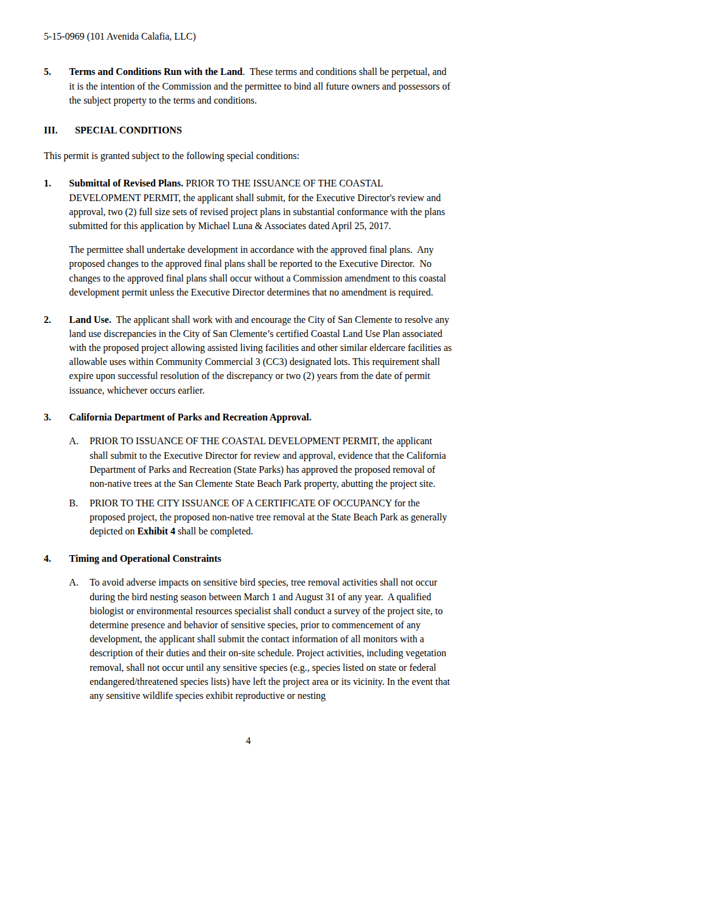5-15-0969 (101 Avenida Calafia, LLC)
5.
Terms and Conditions Run with the Land. These terms and conditions shall be perpetual, and it is the intention of the Commission and the permittee to bind all future owners and possessors of the subject property to the terms and conditions.
III. SPECIAL CONDITIONS
This permit is granted subject to the following special conditions:
1.
Submittal of Revised Plans. PRIOR TO THE ISSUANCE OF THE COASTAL DEVELOPMENT PERMIT, the applicant shall submit, for the Executive Director's review and approval, two (2) full size sets of revised project plans in substantial conformance with the plans submitted for this application by Michael Luna & Associates dated April 25, 2017.
The permittee shall undertake development in accordance with the approved final plans. Any proposed changes to the approved final plans shall be reported to the Executive Director. No changes to the approved final plans shall occur without a Commission amendment to this coastal development permit unless the Executive Director determines that no amendment is required.
2.
Land Use. The applicant shall work with and encourage the City of San Clemente to resolve any land use discrepancies in the City of San Clemente’s certified Coastal Land Use Plan associated with the proposed project allowing assisted living facilities and other similar eldercare facilities as allowable uses within Community Commercial 3 (CC3) designated lots. This requirement shall expire upon successful resolution of the discrepancy or two (2) years from the date of permit issuance, whichever occurs earlier.
3.
California Department of Parks and Recreation Approval.
A. PRIOR TO ISSUANCE OF THE COASTAL DEVELOPMENT PERMIT, the applicant shall submit to the Executive Director for review and approval, evidence that the California Department of Parks and Recreation (State Parks) has approved the proposed removal of non-native trees at the San Clemente State Beach Park property, abutting the project site.
B. PRIOR TO THE CITY ISSUANCE OF A CERTIFICATE OF OCCUPANCY for the proposed project, the proposed non-native tree removal at the State Beach Park as generally depicted on Exhibit 4 shall be completed.
4.
Timing and Operational Constraints
A. To avoid adverse impacts on sensitive bird species, tree removal activities shall not occur during the bird nesting season between March 1 and August 31 of any year. A qualified biologist or environmental resources specialist shall conduct a survey of the project site, to determine presence and behavior of sensitive species, prior to commencement of any development, the applicant shall submit the contact information of all monitors with a description of their duties and their on-site schedule. Project activities, including vegetation removal, shall not occur until any sensitive species (e.g., species listed on state or federal endangered/threatened species lists) have left the project area or its vicinity. In the event that any sensitive wildlife species exhibit reproductive or nesting
4